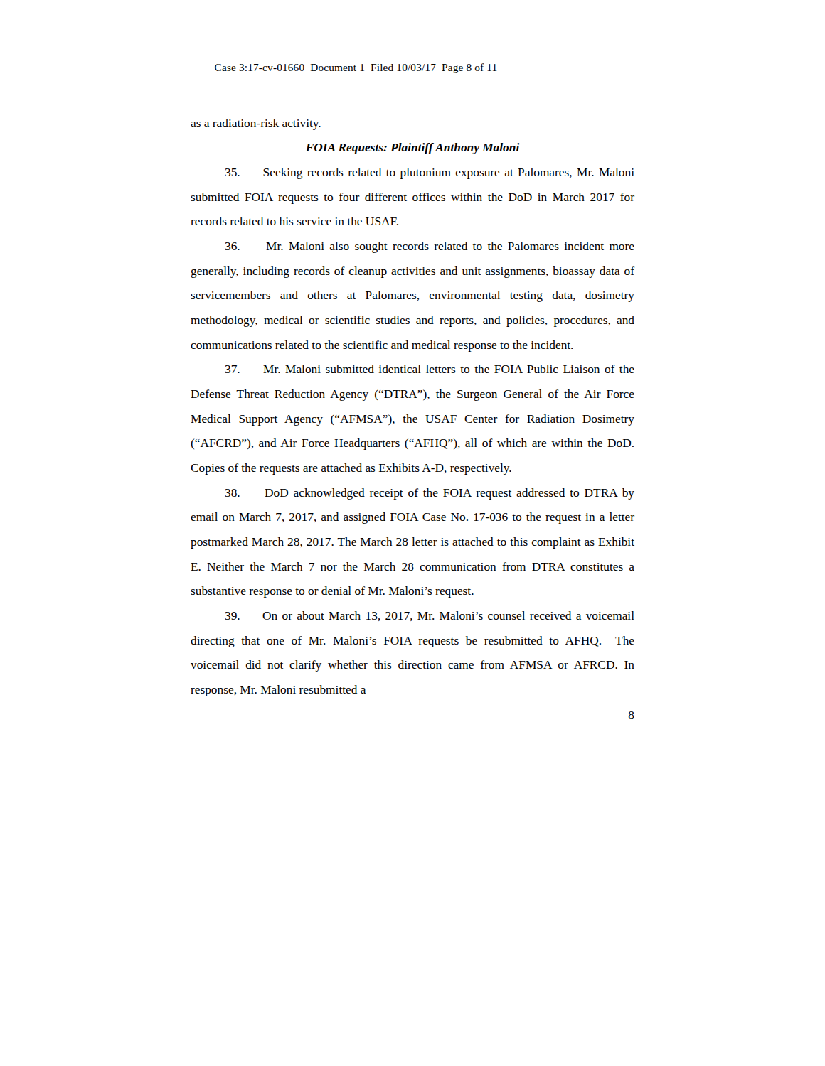Case 3:17-cv-01660 Document 1 Filed 10/03/17 Page 8 of 11
as a radiation-risk activity.
FOIA Requests: Plaintiff Anthony Maloni
35. Seeking records related to plutonium exposure at Palomares, Mr. Maloni submitted FOIA requests to four different offices within the DoD in March 2017 for records related to his service in the USAF.
36. Mr. Maloni also sought records related to the Palomares incident more generally, including records of cleanup activities and unit assignments, bioassay data of servicemembers and others at Palomares, environmental testing data, dosimetry methodology, medical or scientific studies and reports, and policies, procedures, and communications related to the scientific and medical response to the incident.
37. Mr. Maloni submitted identical letters to the FOIA Public Liaison of the Defense Threat Reduction Agency (“DTRA”), the Surgeon General of the Air Force Medical Support Agency (“AFMSA”), the USAF Center for Radiation Dosimetry (“AFCRD”), and Air Force Headquarters (“AFHQ”), all of which are within the DoD. Copies of the requests are attached as Exhibits A-D, respectively.
38. DoD acknowledged receipt of the FOIA request addressed to DTRA by email on March 7, 2017, and assigned FOIA Case No. 17-036 to the request in a letter postmarked March 28, 2017. The March 28 letter is attached to this complaint as Exhibit E. Neither the March 7 nor the March 28 communication from DTRA constitutes a substantive response to or denial of Mr. Maloni’s request.
39. On or about March 13, 2017, Mr. Maloni’s counsel received a voicemail directing that one of Mr. Maloni’s FOIA requests be resubmitted to AFHQ. The voicemail did not clarify whether this direction came from AFMSA or AFRCD. In response, Mr. Maloni resubmitted a
8